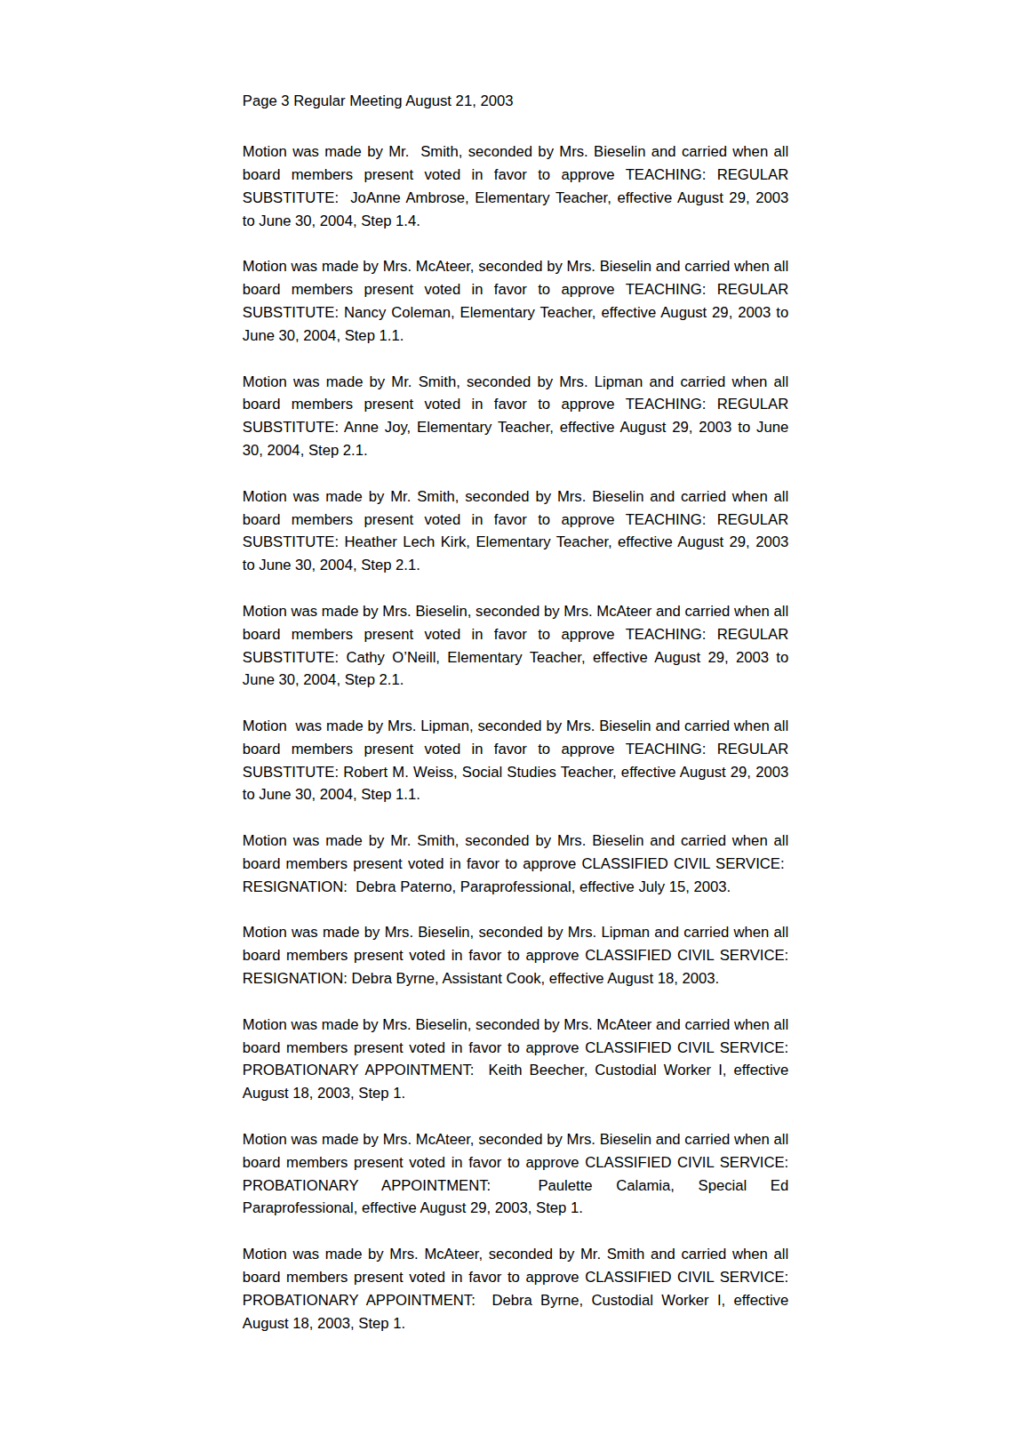Page 3 Regular Meeting August 21, 2003
Motion was made by Mr. Smith, seconded by Mrs. Bieselin and carried when all board members present voted in favor to approve TEACHING: REGULAR SUBSTITUTE: JoAnne Ambrose, Elementary Teacher, effective August 29, 2003 to June 30, 2004, Step 1.4.
Motion was made by Mrs. McAteer, seconded by Mrs. Bieselin and carried when all board members present voted in favor to approve TEACHING: REGULAR SUBSTITUTE: Nancy Coleman, Elementary Teacher, effective August 29, 2003 to June 30, 2004, Step 1.1.
Motion was made by Mr. Smith, seconded by Mrs. Lipman and carried when all board members present voted in favor to approve TEACHING: REGULAR SUBSTITUTE: Anne Joy, Elementary Teacher, effective August 29, 2003 to June 30, 2004, Step 2.1.
Motion was made by Mr. Smith, seconded by Mrs. Bieselin and carried when all board members present voted in favor to approve TEACHING: REGULAR SUBSTITUTE: Heather Lech Kirk, Elementary Teacher, effective August 29, 2003 to June 30, 2004, Step 2.1.
Motion was made by Mrs. Bieselin, seconded by Mrs. McAteer and carried when all board members present voted in favor to approve TEACHING: REGULAR SUBSTITUTE: Cathy O’Neill, Elementary Teacher, effective August 29, 2003 to June 30, 2004, Step 2.1.
Motion was made by Mrs. Lipman, seconded by Mrs. Bieselin and carried when all board members present voted in favor to approve TEACHING: REGULAR SUBSTITUTE: Robert M. Weiss, Social Studies Teacher, effective August 29, 2003 to June 30, 2004, Step 1.1.
Motion was made by Mr. Smith, seconded by Mrs. Bieselin and carried when all board members present voted in favor to approve CLASSIFIED CIVIL SERVICE: RESIGNATION: Debra Paterno, Paraprofessional, effective July 15, 2003.
Motion was made by Mrs. Bieselin, seconded by Mrs. Lipman and carried when all board members present voted in favor to approve CLASSIFIED CIVIL SERVICE: RESIGNATION: Debra Byrne, Assistant Cook, effective August 18, 2003.
Motion was made by Mrs. Bieselin, seconded by Mrs. McAteer and carried when all board members present voted in favor to approve CLASSIFIED CIVIL SERVICE: PROBATIONARY APPOINTMENT: Keith Beecher, Custodial Worker I, effective August 18, 2003, Step 1.
Motion was made by Mrs. McAteer, seconded by Mrs. Bieselin and carried when all board members present voted in favor to approve CLASSIFIED CIVIL SERVICE: PROBATIONARY APPOINTMENT: Paulette Calamia, Special Ed Paraprofessional, effective August 29, 2003, Step 1.
Motion was made by Mrs. McAteer, seconded by Mr. Smith and carried when all board members present voted in favor to approve CLASSIFIED CIVIL SERVICE: PROBATIONARY APPOINTMENT: Debra Byrne, Custodial Worker I, effective August 18, 2003, Step 1.